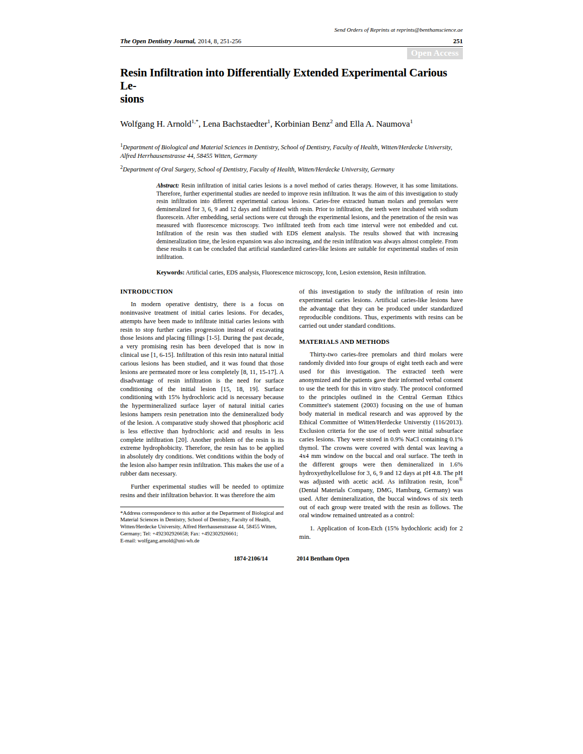Send Orders of Reprints at reprints@benthamscience.ae
The Open Dentistry Journal, 2014, 8, 251-256 251
Open Access
Resin Infiltration into Differentially Extended Experimental Carious Le-
sions
Wolfgang H. Arnold1,*, Lena Bachstaedter1, Korbinian Benz2 and Ella A. Naumova1
1Department of Biological and Material Sciences in Dentistry, School of Dentistry, Faculty of Health, Witten/Herdecke University, Alfred Herrhausenstrasse 44, 58455 Witten, Germany
2Department of Oral Surgery, School of Dentistry, Faculty of Health, Witten/Herdecke University, Germany
Abstract: Resin infiltration of initial caries lesions is a novel method of caries therapy. However, it has some limitations. Therefore, further experimental studies are needed to improve resin infiltration. It was the aim of this investigation to study resin infiltration into different experimental carious lesions. Caries-free extracted human molars and premolars were demineralized for 3, 6, 9 and 12 days and infiltrated with resin. Prior to infiltration, the teeth were incubated with sodium fluorescein. After embedding, serial sections were cut through the experimental lesions, and the penetration of the resin was measured with fluorescence microscopy. Two infiltrated teeth from each time interval were not embedded and cut. Infiltration of the resin was then studied with EDS element analysis. The results showed that with increasing demineralization time, the lesion expansion was also increasing, and the resin infiltration was always almost complete. From these results it can be concluded that artificial standardized caries-like lesions are suitable for experimental studies of resin infiltration.
Keywords: Artificial caries, EDS analysis, Fluorescence microscopy, Icon, Lesion extension, Resin infiltration.
INTRODUCTION
In modern operative dentistry, there is a focus on noninvasive treatment of initial caries lesions. For decades, attempts have been made to infiltrate initial caries lesions with resin to stop further caries progression instead of excavating those lesions and placing fillings [1-5]. During the past decade, a very promising resin has been developed that is now in clinical use [1, 6-15]. Infiltration of this resin into natural initial carious lesions has been studied, and it was found that those lesions are permeated more or less completely [8, 11, 15-17]. A disadvantage of resin infiltration is the need for surface conditioning of the initial lesion [15, 18, 19]. Surface conditioning with 15% hydrochloric acid is necessary because the hypermineralized surface layer of natural initial caries lesions hampers resin penetration into the demineralized body of the lesion. A comparative study showed that phosphoric acid is less effective than hydrochloric acid and results in less complete infiltration [20]. Another problem of the resin is its extreme hydrophobicity. Therefore, the resin has to be applied in absolutely dry conditions. Wet conditions within the body of the lesion also hamper resin infiltration. This makes the use of a rubber dam necessary.
Further experimental studies will be needed to optimize resins and their infiltration behavior. It was therefore the aim
*Address correspondence to this author at the Department of Biological and Material Sciences in Dentistry, School of Dentistry, Faculty of Health, Witten/Herdecke University, Alfred Herrhausenstrasse 44, 58455 Witten, Germany; Tel: +492302926658; Fax: +492302926661;
E-mail: wolfgang.arnold@uni-wh.de
of this investigation to study the infiltration of resin into experimental caries lesions. Artificial caries-like lesions have the advantage that they can be produced under standardized reproducible conditions. Thus, experiments with resins can be carried out under standard conditions.
MATERIALS AND METHODS
Thirty-two caries-free premolars and third molars were randomly divided into four groups of eight teeth each and were used for this investigation. The extracted teeth were anonymized and the patients gave their informed verbal consent to use the teeth for this in vitro study. The protocol conformed to the principles outlined in the Central German Ethics Committee's statement (2003) focusing on the use of human body material in medical research and was approved by the Ethical Committee of Witten/Herdecke Universtiy (116/2013). Exclusion criteria for the use of teeth were initial subsurface caries lesions. They were stored in 0.9% NaCl containing 0.1% thymol. The crowns were covered with dental wax leaving a 4x4 mm window on the buccal and oral surface. The teeth in the different groups were then demineralized in 1.6% hydroxyethylcellulose for 3, 6, 9 and 12 days at pH 4.8. The pH was adjusted with acetic acid. As infiltration resin, Icon® (Dental Materials Company, DMG, Hamburg, Germany) was used. After demineralization, the buccal windows of six teeth out of each group were treated with the resin as follows. The oral window remained untreated as a control:
1. Application of Icon-Etch (15% hydochloric acid) for 2 min.
1874-2106/14 2014 Bentham Open